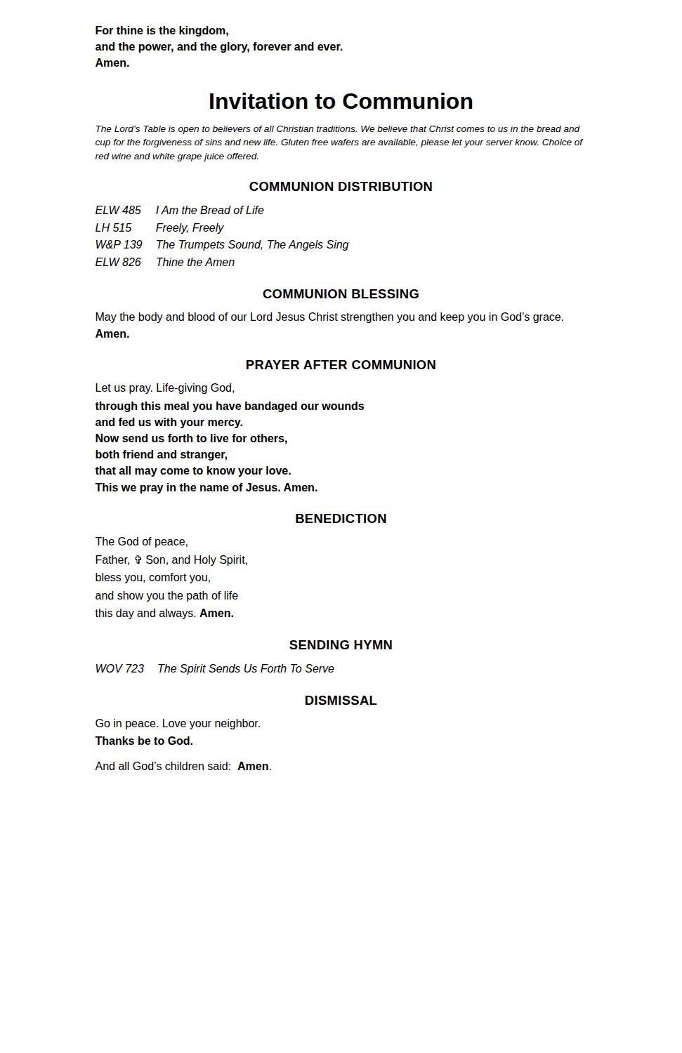For thine is the kingdom,
and the power, and the glory, forever and ever.
Amen.
Invitation to Communion
The Lord’s Table is open to believers of all Christian traditions. We believe that Christ comes to us in the bread and cup for the forgiveness of sins and new life. Gluten free wafers are available, please let your server know. Choice of red wine and white grape juice offered.
Communion Distribution
| ELW 485 | I Am the Bread of Life |
| LH 515 | Freely, Freely |
| W&P 139 | The Trumpets Sound, The Angels Sing |
| ELW 826 | Thine the Amen |
Communion Blessing
May the body and blood of our Lord Jesus Christ strengthen you and keep you in God’s grace. Amen.
Prayer after Communion
Let us pray. Life-giving God,
through this meal you have bandaged our wounds
and fed us with your mercy.
Now send us forth to live for others,
both friend and stranger,
that all may come to know your love.
This we pray in the name of Jesus. Amen.
Benediction
The God of peace,
Father, ✞ Son, and Holy Spirit,
bless you, comfort you,
and show you the path of life
this day and always. Amen.
Sending Hymn
| WOV 723 | The Spirit Sends Us Forth To Serve |
Dismissal
Go in peace. Love your neighbor.
Thanks be to God.
And all God’s children said: Amen.